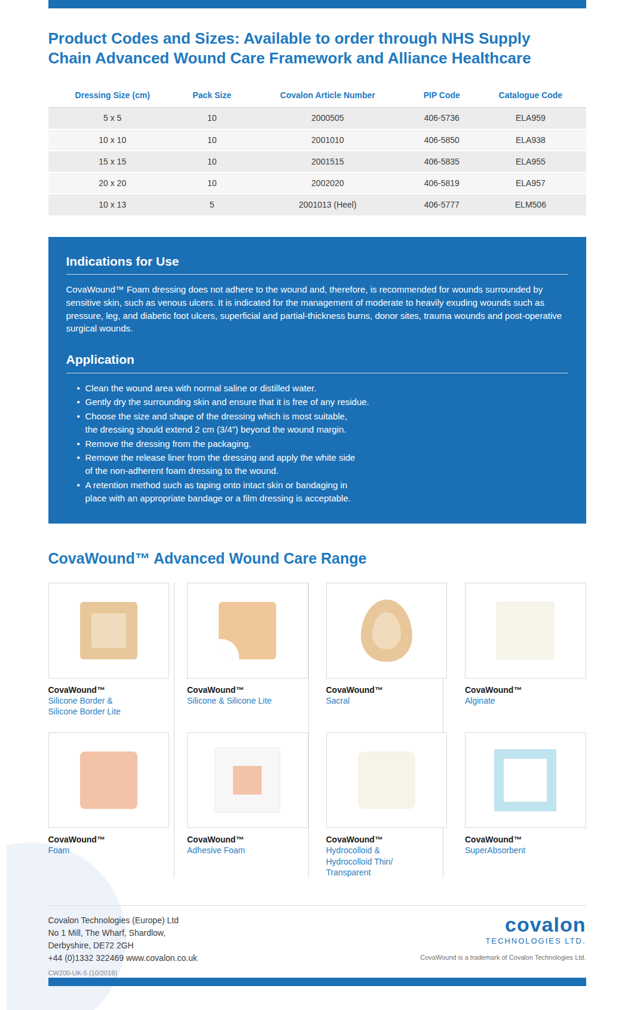Product Codes and Sizes: Available to order through NHS Supply
Chain Advanced Wound Care Framework and Alliance Healthcare
| Dressing Size (cm) | Pack Size | Covalon Article Number | PIP Code | Catalogue Code |
| --- | --- | --- | --- | --- |
| 5 x 5 | 10 | 2000505 | 406-5736 | ELA959 |
| 10 x 10 | 10 | 2001010 | 406-5850 | ELA938 |
| 15 x 15 | 10 | 2001515 | 406-5835 | ELA955 |
| 20 x 20 | 10 | 2002020 | 406-5819 | ELA957 |
| 10 x 13 | 5 | 2001013 (Heel) | 406-5777 | ELM506 |
Indications for Use
CovaWound™ Foam dressing does not adhere to the wound and, therefore, is recommended for wounds surrounded by sensitive skin, such as venous ulcers. It is indicated for the management of moderate to heavily exuding wounds such as pressure, leg, and diabetic foot ulcers, superficial and partial-thickness burns, donor sites, trauma wounds and post-operative surgical wounds.
Application
Clean the wound area with normal saline or distilled water.
Gently dry the surrounding skin and ensure that it is free of any residue.
Choose the size and shape of the dressing which is most suitable,
the dressing should extend 2 cm (3/4”) beyond the wound margin.
Remove the dressing from the packaging.
Remove the release liner from the dressing and apply the white side
of the non-adherent foam dressing to the wound.
A retention method such as taping onto intact skin or bandaging in
place with an appropriate bandage or a film dressing is acceptable.
CovaWound™ Advanced Wound Care Range
CovaWound™
Silicone Border &
Silicone Border Lite
CovaWound™
Silicone & Silicone Lite
CovaWound™
Sacral
CovaWound™
Alginate
CovaWound™
Foam
CovaWound™
Adhesive Foam
CovaWound™
Hydrocolloid &
Hydrocolloid Thin/
Transparent
CovaWound™
SuperAbsorbent
Covalon Technologies (Europe) Ltd
No 1 Mill, The Wharf, Shardlow,
Derbyshire, DE72 2GH
+44 (0)1332 322469 www.covalon.co.uk
CW200-UK-5 (10/2018)
covalon
TECHNOLOGIES LTD.
CovaWound is a trademark of Covalon Technologies Ltd.